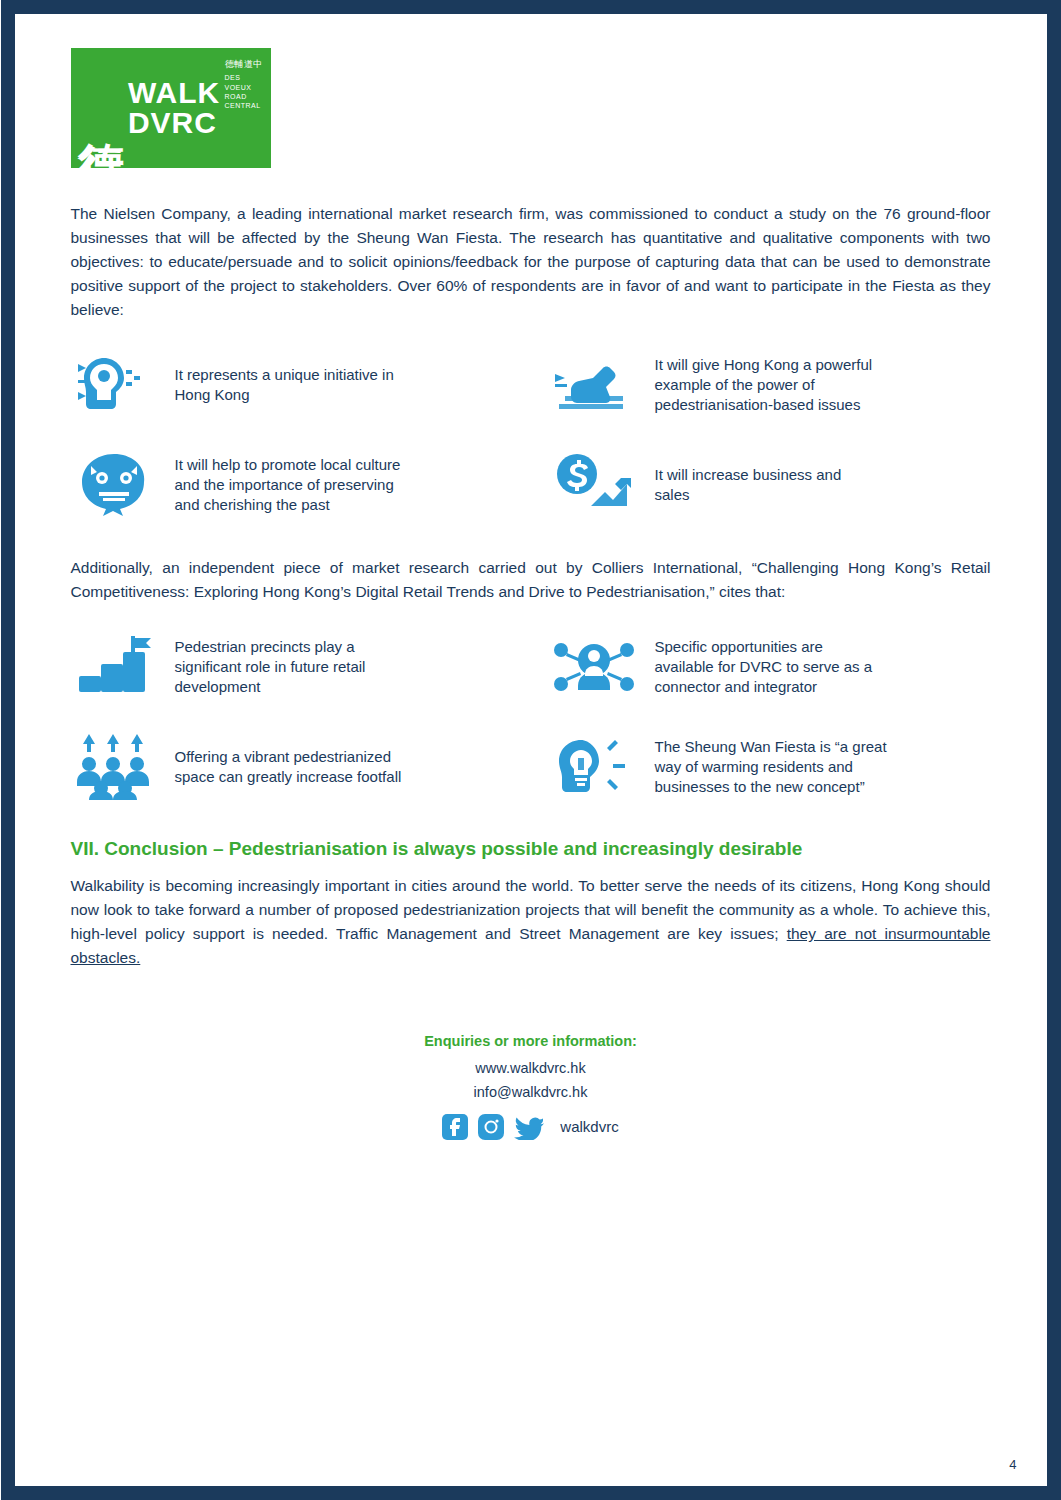行德
WALKDVRC
德輔道中 DES
VOEUX
ROAD
CENTRAL
The Nielsen Company, a leading international market research firm, was commissioned to conduct a study on the 76 ground-floor businesses that will be affected by the Sheung Wan Fiesta. The research has quantitative and qualitative components with two objectives: to educate/persuade and to solicit opinions/feedback for the purpose of capturing data that can be used to demonstrate positive support of the project to stakeholders. Over 60% of respondents are in favor of and want to participate in the Fiesta as they believe:
It represents a unique initiative in
Hong Kong
It will give Hong Kong a powerful
example of the power of
pedestrianisation-based issues
It will help to promote local culture
and the importance of preserving
and cherishing the past
It will increase business and
sales
Additionally, an independent piece of market research carried out by Colliers International, “Challenging Hong Kong’s Retail Competitiveness: Exploring Hong Kong’s Digital Retail Trends and Drive to Pedestrianisation,” cites that:
Pedestrian precincts play a
significant role in future retail
development
Specific opportunities are
available for DVRC to serve as a
connector and integrator
Offering a vibrant pedestrianized
space can greatly increase footfall
The Sheung Wan Fiesta is “a great
way of warming residents and
businesses to the new concept”
VII. Conclusion – Pedestrianisation is always possible and increasingly desirable
Walkability is becoming increasingly important in cities around the world. To better serve the needs of its citizens, Hong Kong should now look to take forward a number of proposed pedestrianization projects that will benefit the community as a whole. To achieve this, high-level policy support is needed. Traffic Management and Street Management are key issues; they are not insurmountable obstacles.
Enquiries or more information:
www.walkdvrc.hk
info@walkdvrc.hk
walkdvrc
4